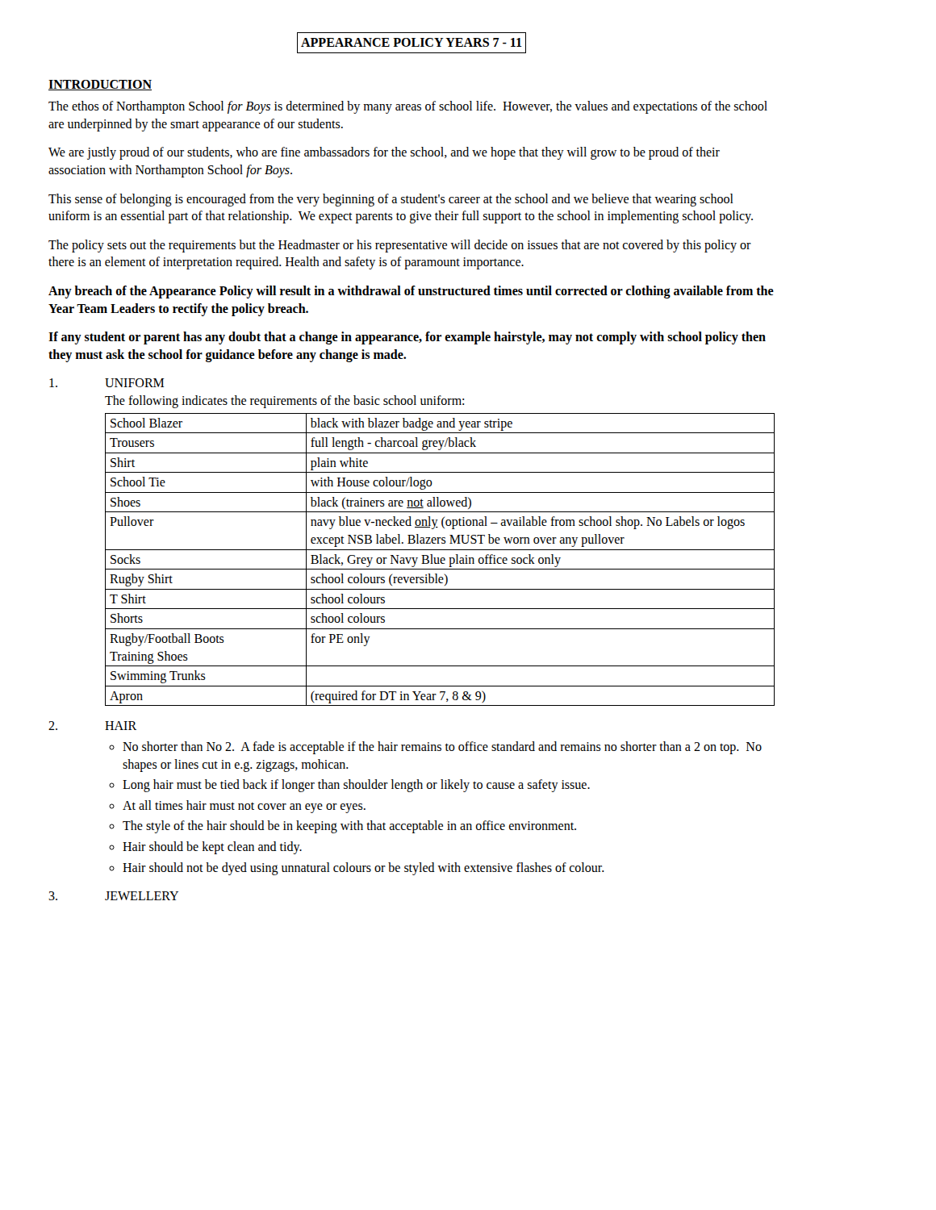APPEARANCE POLICY YEARS 7 - 11
INTRODUCTION
The ethos of Northampton School for Boys is determined by many areas of school life. However, the values and expectations of the school are underpinned by the smart appearance of our students.
We are justly proud of our students, who are fine ambassadors for the school, and we hope that they will grow to be proud of their association with Northampton School for Boys.
This sense of belonging is encouraged from the very beginning of a student's career at the school and we believe that wearing school uniform is an essential part of that relationship. We expect parents to give their full support to the school in implementing school policy.
The policy sets out the requirements but the Headmaster or his representative will decide on issues that are not covered by this policy or there is an element of interpretation required. Health and safety is of paramount importance.
Any breach of the Appearance Policy will result in a withdrawal of unstructured times until corrected or clothing available from the Year Team Leaders to rectify the policy breach.
If any student or parent has any doubt that a change in appearance, for example hairstyle, may not comply with school policy then they must ask the school for guidance before any change is made.
UNIFORM
The following indicates the requirements of the basic school uniform:
| School Blazer | black with blazer badge and year stripe |
| Trousers | full length - charcoal grey/black |
| Shirt | plain white |
| School Tie | with House colour/logo |
| Shoes | black (trainers are not allowed) |
| Pullover | navy blue v-necked only (optional – available from school shop. No Labels or logos except NSB label. Blazers MUST be worn over any pullover |
| Socks | Black, Grey or Navy Blue plain office sock only |
| Rugby Shirt | school colours (reversible) |
| T Shirt | school colours |
| Shorts | school colours |
| Rugby/Football Boots Training Shoes | for PE only |
| Swimming Trunks | |
| Apron | (required for DT in Year 7, 8 & 9) |
HAIR
No shorter than No 2. A fade is acceptable if the hair remains to office standard and remains no shorter than a 2 on top. No shapes or lines cut in e.g. zigzags, mohican.
Long hair must be tied back if longer than shoulder length or likely to cause a safety issue.
At all times hair must not cover an eye or eyes.
The style of the hair should be in keeping with that acceptable in an office environment.
Hair should be kept clean and tidy.
Hair should not be dyed using unnatural colours or be styled with extensive flashes of colour.
JEWELLERY